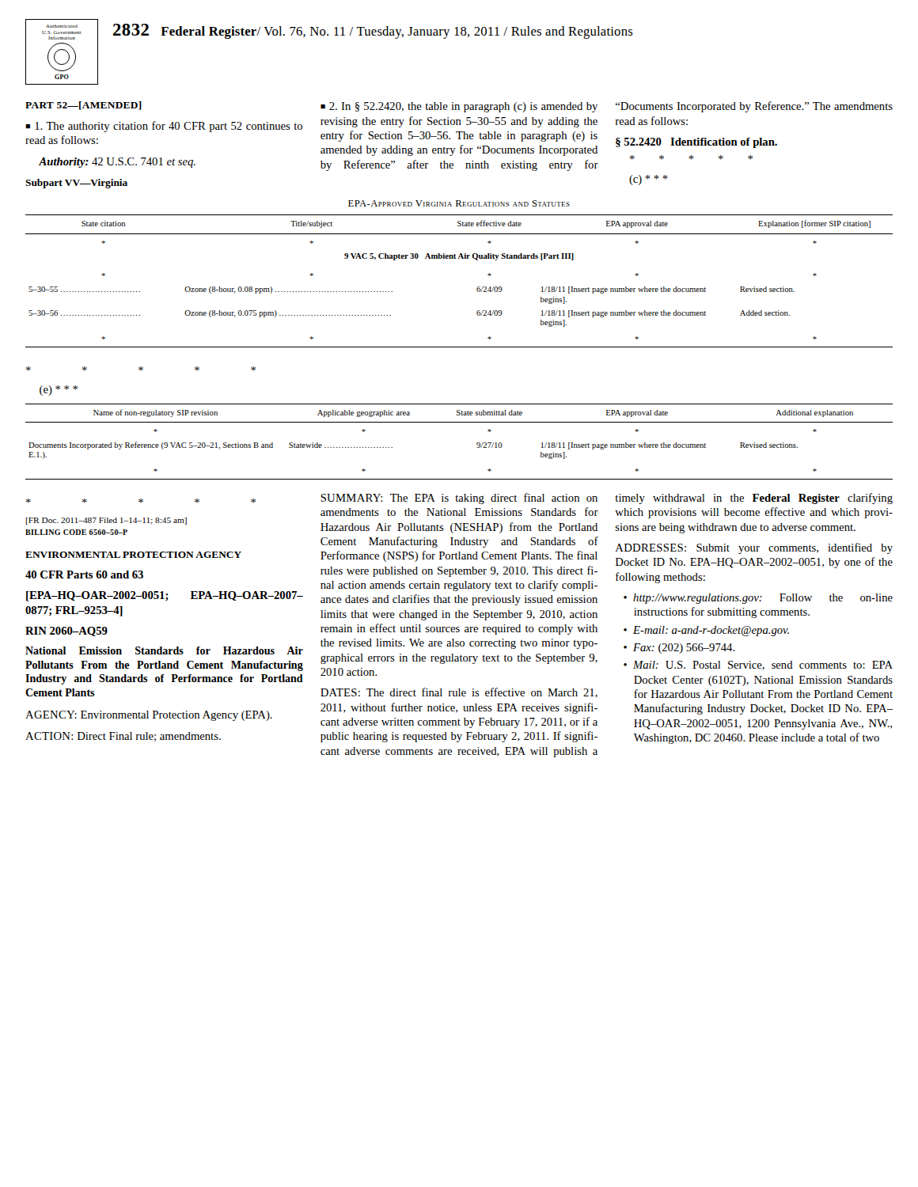Authenticated
U.S. Government
Information
GPO
2832 Federal Register/ Vol. 76, No. 11 / Tuesday, January 18, 2011 / Rules and Regulations
PART 52—[AMENDED]
■1. The authority citation for 40 CFR part 52 continues to read as follows:
Authority: 42 U.S.C. 7401 et seq.
Subpart VV—Virginia
■2. In § 52.2420, the table in paragraph (c) is amended by revising the entry for Section 5–30–55 and by adding the entry for Section 5–30–56. The table in paragraph (e) is amended by adding an entry for “Documents Incorporated by Reference” after the ninth existing entry for “Documents Incorporated by Reference.” The amendments read as follows:
§ 52.2420 Identification of plan.
* * * * *
(c) * * *
EPA-Approved Virginia Regulations and Statutes
| State citation | Title/subject | State effective date | EPA approval date | Explanation [former SIP citation] |
| --- | --- | --- | --- | --- |
| * | * | * | * | * |
| 9 VAC 5, Chapter 30 Ambient Air Quality Standards [Part III] |
| * | * | * | * | * |
| 5–30–55 ............................ | Ozone (8-hour, 0.08 ppm) ......................................... | 6/24/09 | 1/18/11 [Insert page number where the document begins]. | Revised section. |
| 5–30–56 ............................ | Ozone (8-hour, 0.075 ppm) ....................................... | 6/24/09 | 1/18/11 [Insert page number where the document begins]. | Added section. |
| * | * | * | * | * |
* * * * *
(e) * * *
| Name of non-regulatory SIP revision | Applicable geographic area | State submittal date | EPA approval date | Additional explanation |
| --- | --- | --- | --- | --- |
| * | * | * | * | * |
| Documents Incorporated by Reference (9 VAC 5–20–21, Sections B and E.1.). | Statewide ........................ | 9/27/10 | 1/18/11 [Insert page number where the document begins]. | Revised sections. |
| * | * | * | * | * |
* * * * *
[FR Doc. 2011–487 Filed 1–14–11; 8:45 am]
BILLING CODE 6560–50–P
ENVIRONMENTAL PROTECTION AGENCY
40 CFR Parts 60 and 63
[EPA–HQ–OAR–2002–0051; EPA–HQ–OAR–2007–0877; FRL–9253–4]
RIN 2060–AQ59
National Emission Standards for Hazardous Air Pollutants From the Portland Cement Manufacturing Industry and Standards of Performance for Portland Cement Plants
AGENCY: Environmental Protection Agency (EPA).
ACTION: Direct Final rule; amendments.
SUMMARY: The EPA is taking direct final action on amendments to the National Emissions Standards for Hazardous Air Pollutants (NESHAP) from the Portland Cement Manufacturing Industry and Standards of Performance (NSPS) for Portland Cement Plants. The final rules were published on September 9, 2010. This direct final action amends certain regulatory text to clarify compliance dates and clarifies that the previously issued emission limits that were changed in the September 9, 2010, action remain in effect until sources are required to comply with the revised limits. We are also correcting two minor typographical errors in the regulatory text to the September 9, 2010 action.
DATES: The direct final rule is effective on March 21, 2011, without further notice, unless EPA receives significant adverse written comment by February 17, 2011, or if a public hearing is requested by February 2, 2011. If significant adverse comments are received, EPA will publish a timely withdrawal in the Federal Register clarifying which provisions will become effective and which provisions are being withdrawn due to adverse comment.
ADDRESSES: Submit your comments, identified by Docket ID No. EPA–HQ–OAR–2002–0051, by one of the following methods:
http://www.regulations.gov: Follow the on-line instructions for submitting comments.
E-mail: a-and-r-docket@epa.gov.
Fax: (202) 566–9744.
Mail: U.S. Postal Service, send comments to: EPA Docket Center (6102T), National Emission Standards for Hazardous Air Pollutant From the Portland Cement Manufacturing Industry Docket, Docket ID No. EPA–HQ–OAR–2002–0051, 1200 Pennsylvania Ave., NW., Washington, DC 20460. Please include a total of two